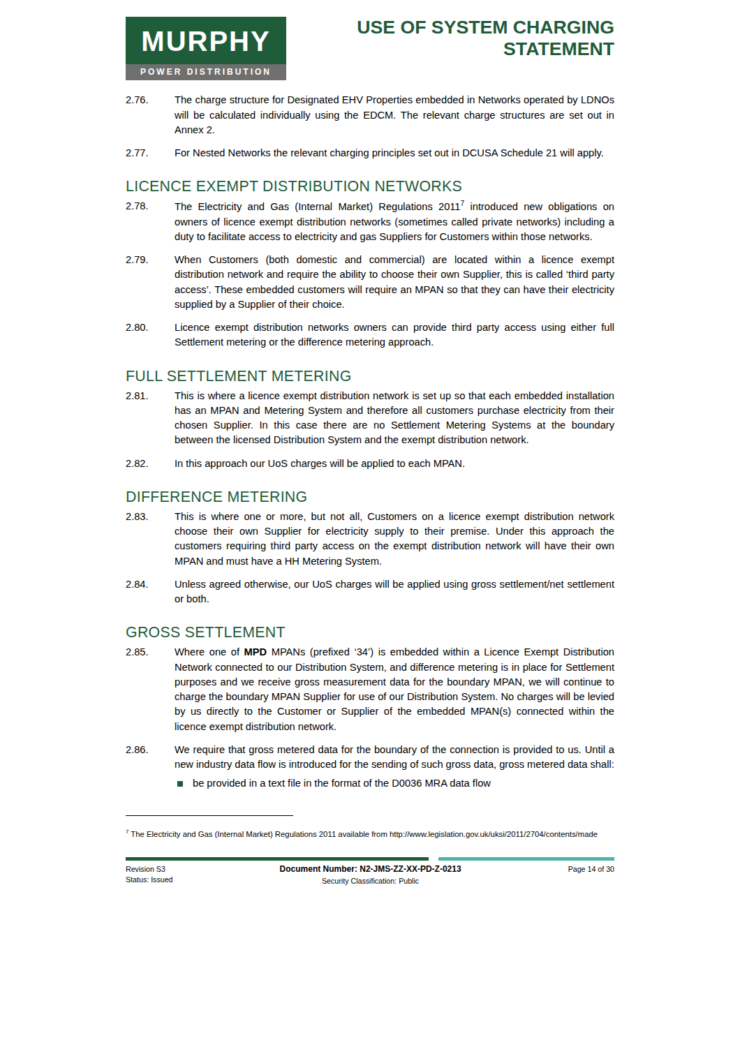MURPHY
POWER DISTRIBUTION
USE OF SYSTEM CHARGING STATEMENT
2.76.
The charge structure for Designated EHV Properties embedded in Networks operated by LDNOs will be calculated individually using the EDCM. The relevant charge structures are set out in Annex 2.
2.77.
For Nested Networks the relevant charging principles set out in DCUSA Schedule 21 will apply.
LICENCE EXEMPT DISTRIBUTION NETWORKS
2.78.
The Electricity and Gas (Internal Market) Regulations 20117 introduced new obligations on owners of licence exempt distribution networks (sometimes called private networks) including a duty to facilitate access to electricity and gas Suppliers for Customers within those networks.
2.79.
When Customers (both domestic and commercial) are located within a licence exempt distribution network and require the ability to choose their own Supplier, this is called ‘third party access’. These embedded customers will require an MPAN so that they can have their electricity supplied by a Supplier of their choice.
2.80.
Licence exempt distribution networks owners can provide third party access using either full Settlement metering or the difference metering approach.
FULL SETTLEMENT METERING
2.81.
This is where a licence exempt distribution network is set up so that each embedded installation has an MPAN and Metering System and therefore all customers purchase electricity from their chosen Supplier. In this case there are no Settlement Metering Systems at the boundary between the licensed Distribution System and the exempt distribution network.
2.82.
In this approach our UoS charges will be applied to each MPAN.
DIFFERENCE METERING
2.83.
This is where one or more, but not all, Customers on a licence exempt distribution network choose their own Supplier for electricity supply to their premise. Under this approach the customers requiring third party access on the exempt distribution network will have their own MPAN and must have a HH Metering System.
2.84.
Unless agreed otherwise, our UoS charges will be applied using gross settlement/net settlement or both.
GROSS SETTLEMENT
2.85.
Where one of MPD MPANs (prefixed ‘34’) is embedded within a Licence Exempt Distribution Network connected to our Distribution System, and difference metering is in place for Settlement purposes and we receive gross measurement data for the boundary MPAN, we will continue to charge the boundary MPAN Supplier for use of our Distribution System. No charges will be levied by us directly to the Customer or Supplier of the embedded MPAN(s) connected within the licence exempt distribution network.
2.86.
We require that gross metered data for the boundary of the connection is provided to us. Until a new industry data flow is introduced for the sending of such gross data, gross metered data shall:
be provided in a text file in the format of the D0036 MRA data flow
7 The Electricity and Gas (Internal Market) Regulations 2011 available from http://www.legislation.gov.uk/uksi/2011/2704/contents/made
Revision S3
Status: Issued
Document Number: N2-JMS-ZZ-XX-PD-Z-0213
Security Classification: Public
Page 14 of 30